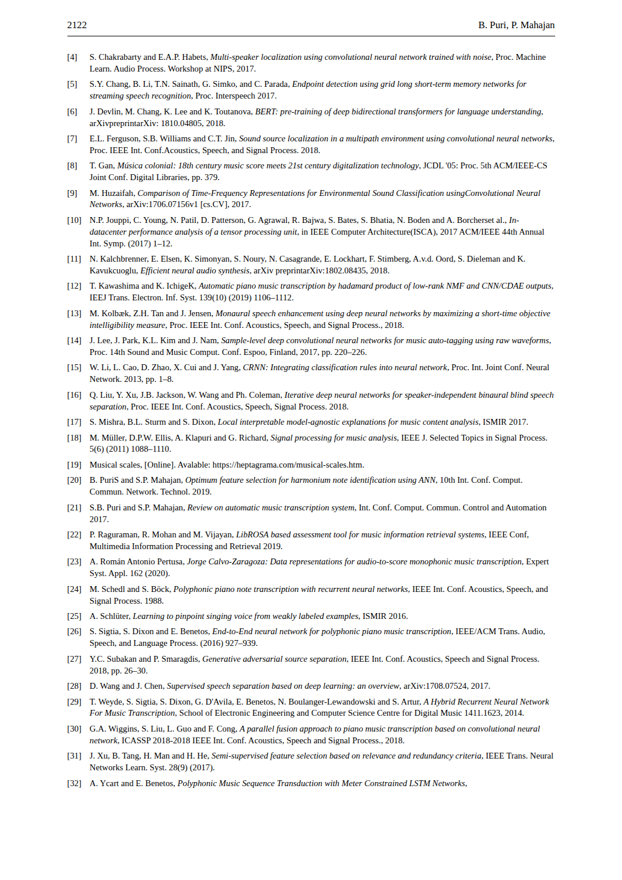2122 B. Puri, P. Mahajan
[4] S. Chakrabarty and E.A.P. Habets, Multi-speaker localization using convolutional neural network trained with noise, Proc. Machine Learn. Audio Process. Workshop at NIPS, 2017.
[5] S.Y. Chang, B. Li, T.N. Sainath, G. Simko, and C. Parada, Endpoint detection using grid long short-term memory networks for streaming speech recognition, Proc. Interspeech 2017.
[6] J. Devlin, M. Chang, K. Lee and K. Toutanova, BERT: pre-training of deep bidirectional transformers for language understanding, arXivpreprintarXiv: 1810.04805, 2018.
[7] E.L. Ferguson, S.B. Williams and C.T. Jin, Sound source localization in a multipath environment using convolutional neural networks, Proc. IEEE Int. Conf.Acoustics, Speech, and Signal Process. 2018.
[8] T. Gan, Música colonial: 18th century music score meets 21st century digitalization technology, JCDL '05: Proc. 5th ACM/IEEE-CS Joint Conf. Digital Libraries, pp. 379.
[9] M. Huzaifah, Comparison of Time-Frequency Representations for Environmental Sound Classification usingConvolutional Neural Networks, arXiv:1706.07156v1 [cs.CV], 2017.
[10] N.P. Jouppi, C. Young, N. Patil, D. Patterson, G. Agrawal, R. Bajwa, S. Bates, S. Bhatia, N. Boden and A. Borcherset al., In-datacenter performance analysis of a tensor processing unit, in IEEE Computer Architecture(ISCA), 2017 ACM/IEEE 44th Annual Int. Symp. (2017) 1–12.
[11] N. Kalchbrenner, E. Elsen, K. Simonyan, S. Noury, N. Casagrande, E. Lockhart, F. Stimberg, A.v.d. Oord, S. Dieleman and K. Kavukcuoglu, Efficient neural audio synthesis, arXiv preprintarXiv:1802.08435, 2018.
[12] T. Kawashima and K. IchigeK, Automatic piano music transcription by hadamard product of low-rank NMF and CNN/CDAE outputs, IEEJ Trans. Electron. Inf. Syst. 139(10) (2019) 1106–1112.
[13] M. Kolbæk, Z.H. Tan and J. Jensen, Monaural speech enhancement using deep neural networks by maximizing a short-time objective intelligibility measure, Proc. IEEE Int. Conf. Acoustics, Speech, and Signal Process., 2018.
[14] J. Lee, J. Park, K.L. Kim and J. Nam, Sample-level deep convolutional neural networks for music auto-tagging using raw waveforms, Proc. 14th Sound and Music Comput. Conf. Espoo, Finland, 2017, pp. 220–226.
[15] W. Li, L. Cao, D. Zhao, X. Cui and J. Yang, CRNN: Integrating classification rules into neural network, Proc. Int. Joint Conf. Neural Network. 2013, pp. 1–8.
[16] Q. Liu, Y. Xu, J.B. Jackson, W. Wang and Ph. Coleman, Iterative deep neural networks for speaker-independent binaural blind speech separation, Proc. IEEE Int. Conf. Acoustics, Speech, Signal Process. 2018.
[17] S. Mishra, B.L. Sturm and S. Dixon, Local interpretable model-agnostic explanations for music content analysis, ISMIR 2017.
[18] M. Müller, D.P.W. Ellis, A. Klapuri and G. Richard, Signal processing for music analysis, IEEE J. Selected Topics in Signal Process. 5(6) (2011) 1088–1110.
[19] Musical scales, [Online]. Avalable: https://heptagrama.com/musical-scales.htm.
[20] B. PuriS and S.P. Mahajan, Optimum feature selection for harmonium note identification using ANN, 10th Int. Conf. Comput. Commun. Network. Technol. 2019.
[21] S.B. Puri and S.P. Mahajan, Review on automatic music transcription system, Int. Conf. Comput. Commun. Control and Automation 2017.
[22] P. Raguraman, R. Mohan and M. Vijayan, LibROSA based assessment tool for music information retrieval systems, IEEE Conf, Multimedia Information Processing and Retrieval 2019.
[23] A. Román Antonio Pertusa, Jorge Calvo-Zaragoza: Data representations for audio-to-score monophonic music transcription, Expert Syst. Appl. 162 (2020).
[24] M. Schedl and S. Böck, Polyphonic piano note transcription with recurrent neural networks, IEEE Int. Conf. Acoustics, Speech, and Signal Process. 1988.
[25] A. Schlüter, Learning to pinpoint singing voice from weakly labeled examples, ISMIR 2016.
[26] S. Sigtia, S. Dixon and E. Benetos, End-to-End neural network for polyphonic piano music transcription, IEEE/ACM Trans. Audio, Speech, and Language Process. (2016) 927–939.
[27] Y.C. Subakan and P. Smaragdis, Generative adversarial source separation, IEEE Int. Conf. Acoustics, Speech and Signal Process. 2018, pp. 26–30.
[28] D. Wang and J. Chen, Supervised speech separation based on deep learning: an overview, arXiv:1708.07524, 2017.
[29] T. Weyde, S. Sigtia, S. Dixon, G. D'Avila, E. Benetos, N. Boulanger-Lewandowski and S. Artur, A Hybrid Recurrent Neural Network For Music Transcription, School of Electronic Engineering and Computer Science Centre for Digital Music 1411.1623, 2014.
[30] G.A. Wiggins, S. Liu, L. Guo and F. Cong, A parallel fusion approach to piano music transcription based on convolutional neural network, ICASSP 2018-2018 IEEE Int. Conf. Acoustics, Speech and Signal Process., 2018.
[31] J. Xu, B. Tang, H. Man and H. He, Semi-supervised feature selection based on relevance and redundancy criteria, IEEE Trans. Neural Networks Learn. Syst. 28(9) (2017).
[32] A. Ycart and E. Benetos, Polyphonic Music Sequence Transduction with Meter Constrained LSTM Networks,